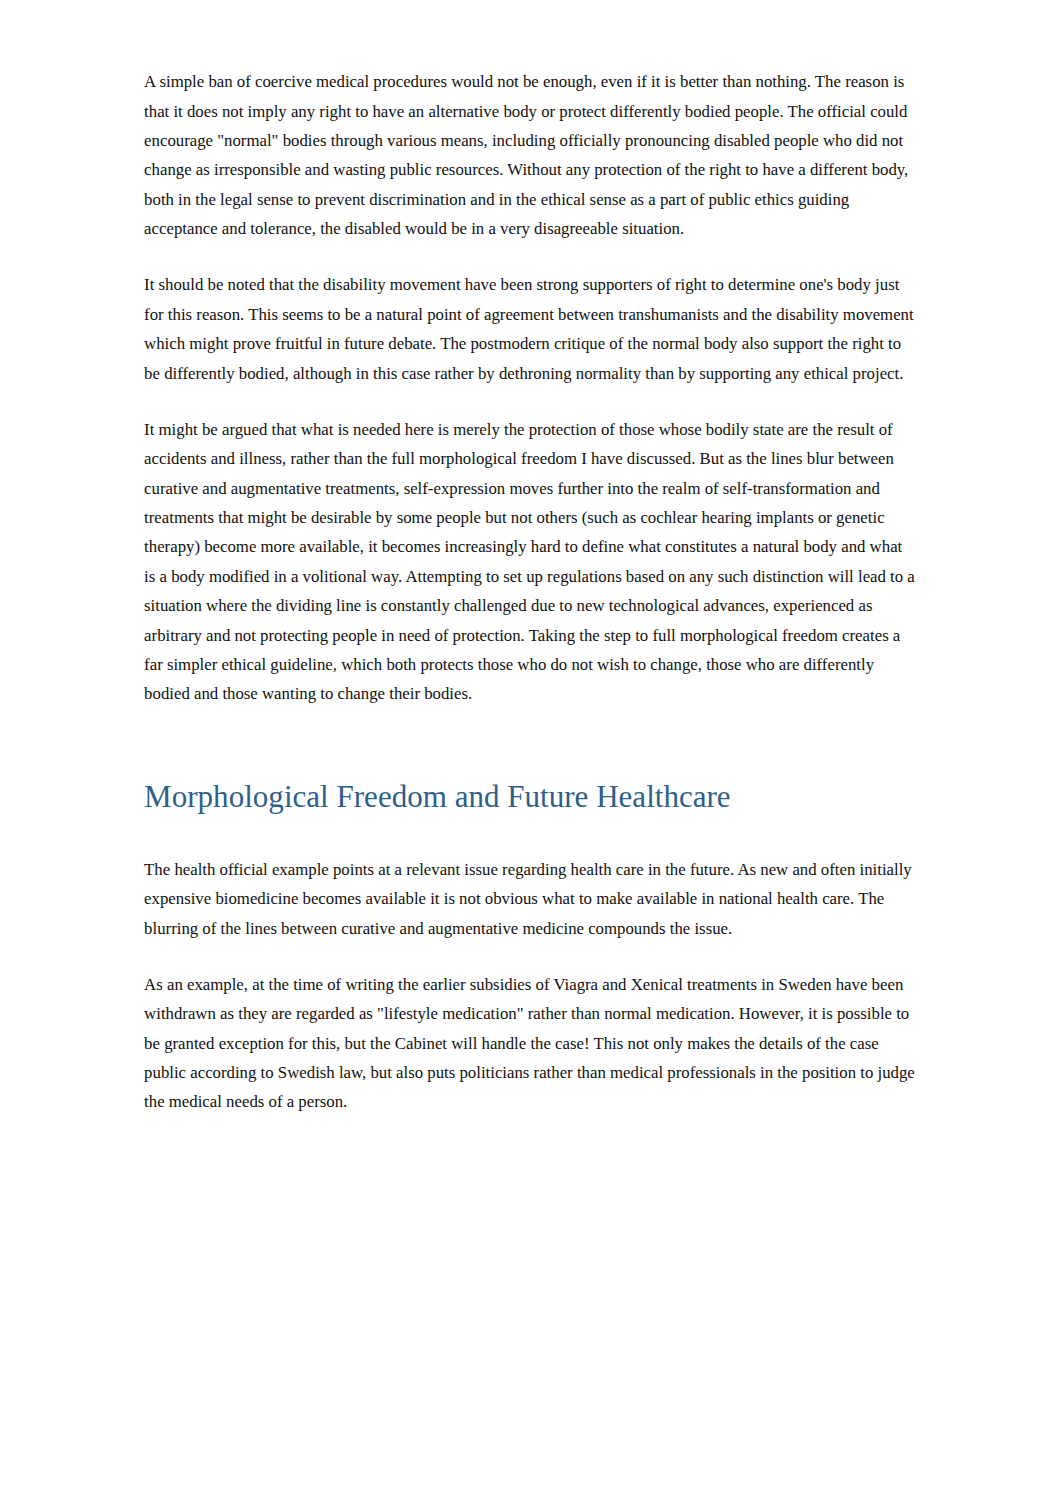A simple ban of coercive medical procedures would not be enough, even if it is better than nothing. The reason is that it does not imply any right to have an alternative body or protect differently bodied people. The official could encourage "normal" bodies through various means, including officially pronouncing disabled people who did not change as irresponsible and wasting public resources. Without any protection of the right to have a different body, both in the legal sense to prevent discrimination and in the ethical sense as a part of public ethics guiding acceptance and tolerance, the disabled would be in a very disagreeable situation.
It should be noted that the disability movement have been strong supporters of right to determine one's body just for this reason. This seems to be a natural point of agreement between transhumanists and the disability movement which might prove fruitful in future debate. The postmodern critique of the normal body also support the right to be differently bodied, although in this case rather by dethroning normality than by supporting any ethical project.
It might be argued that what is needed here is merely the protection of those whose bodily state are the result of accidents and illness, rather than the full morphological freedom I have discussed. But as the lines blur between curative and augmentative treatments, self-expression moves further into the realm of self-transformation and treatments that might be desirable by some people but not others (such as cochlear hearing implants or genetic therapy) become more available, it becomes increasingly hard to define what constitutes a natural body and what is a body modified in a volitional way. Attempting to set up regulations based on any such distinction will lead to a situation where the dividing line is constantly challenged due to new technological advances, experienced as arbitrary and not protecting people in need of protection. Taking the step to full morphological freedom creates a far simpler ethical guideline, which both protects those who do not wish to change, those who are differently bodied and those wanting to change their bodies.
Morphological Freedom and Future Healthcare
The health official example points at a relevant issue regarding health care in the future. As new and often initially expensive biomedicine becomes available it is not obvious what to make available in national health care. The blurring of the lines between curative and augmentative medicine compounds the issue.
As an example, at the time of writing the earlier subsidies of Viagra and Xenical treatments in Sweden have been withdrawn as they are regarded as "lifestyle medication" rather than normal medication. However, it is possible to be granted exception for this, but the Cabinet will handle the case! This not only makes the details of the case public according to Swedish law, but also puts politicians rather than medical professionals in the position to judge the medical needs of a person.